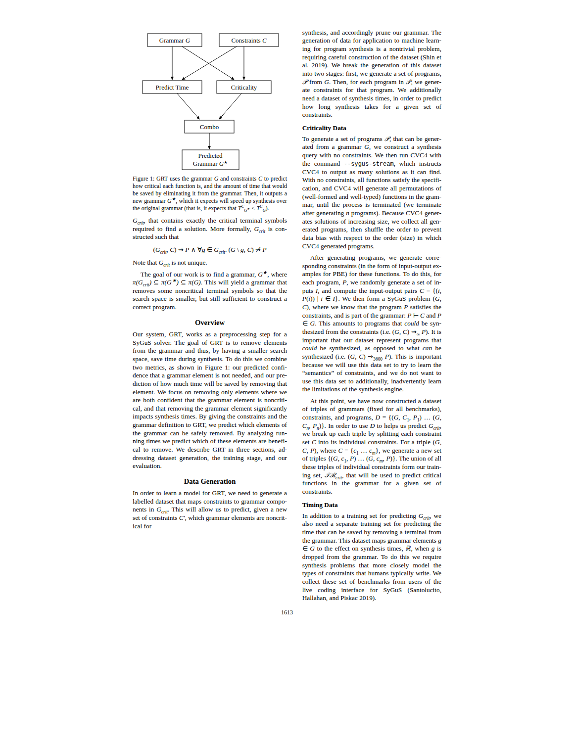Grammar G Constraints C Predict Time Criticality Combo Predicted Grammar G★
Figure 1: GRT uses the grammar G and constraints C to predict how critical each function is, and the amount of time that would be saved by eliminating it from the grammar. Then, it outputs a new grammar G★, which it expects will speed up synthesis over the original grammar (that is, it expects that TCG★ < TCG).
Gcrit, that contains exactly the critical terminal symbols required to find a solution. More formally, Gcrit is constructed such that
(Gcrit, C) ⇝ P ∧ ∀g ∈ Gcrit. (G \ g, C) ⇝̸ P
Note that Gcrit is not unique.
The goal of our work is to find a grammar, G★, where π(Gcrit) ⊆ π(G★) ⊆ π(G). This will yield a grammar that removes some noncritical terminal symbols so that the search space is smaller, but still sufficient to construct a correct program.
Overview
Our system, GRT, works as a preprocessing step for a SyGuS solver. The goal of GRT is to remove elements from the grammar and thus, by having a smaller search space, save time during synthesis. To do this we combine two metrics, as shown in Figure 1: our predicted confidence that a grammar element is not needed, and our prediction of how much time will be saved by removing that element. We focus on removing only elements where we are both confident that the grammar element is noncritical, and that removing the grammar element significantly impacts synthesis times. By giving the constraints and the grammar definition to GRT, we predict which elements of the grammar can be safely removed. By analyzing running times we predict which of these elements are benefical to remove. We describe GRT in three sections, addressing dataset generation, the training stage, and our evaluation.
Data Generation
In order to learn a model for GRT, we need to generate a labelled dataset that maps constraints to grammar components in Gcrit. This will allow us to predict, given a new set of constraints C′, which grammar elements are noncritical for
synthesis, and accordingly prune our grammar. The generation of data for application to machine learning for program synthesis is a nontrivial problem, requiring careful construction of the dataset (Shin et al. 2019). We break the generation of this dataset into two stages: first, we generate a set of programs, 𝒫 from G. Then, for each program in 𝒫, we generate constraints for that program. We additionally need a dataset of synthesis times, in order to predict how long synthesis takes for a given set of constraints.
Criticality Data
To generate a set of programs 𝒫, that can be generated from a grammar G, we construct a synthesis query with no constraints. We then run CVC4 with the command --sygus-stream, which instructs CVC4 to output as many solutions as it can find. With no constraints, all functions satisfy the specification, and CVC4 will generate all permutations of (well-formed and well-typed) functions in the grammar, until the process is terminated (we terminate after generating n programs). Because CVC4 generates solutions of increasing size, we collect all generated programs, then shuffle the order to prevent data bias with respect to the order (size) in which CVC4 generated programs.
After generating programs, we generate corresponding constraints (in the form of input-output examples for PBE) for these functions. To do this, for each program, P, we randomly generate a set of inputs I, and compute the input-output pairs C = {(i, P(i)) | i ∈ I}. We then form a SyGuS problem (G, C), where we know that the program P satisfies the constraints, and is part of the grammar: P ⊢ C and P ∈ G. This amounts to programs that could be synthesized from the constraints (i.e. (G, C) ⇝∞ P). It is important that our dataset represent programs that could be synthesized, as opposed to what can be synthesized (i.e. (G, C) ⇝3600 P). This is important because we will use this data set to try to learn the “semantics” of constraints, and we do not want to use this data set to additionally, inadvertently learn the limitations of the synthesis engine.
At this point, we have now constructed a dataset of triples of grammars (fixed for all benchmarks), constraints, and programs, D = {(G, C1, P1) … (G, Cn, Pn)}. In order to use D to helps us predict Gcrit, we break up each triple by splitting each constraint set C into its individual constraints. For a triple (G, C, P), where C = {c1 … cm}, we generate a new set of triples {(G, c1, P) … (G, cm, P)}. The union of all these triples of individual constraints form our training set, 𝒯ℛcrit, that will be used to predict critical functions in the grammar for a given set of constraints.
Timing Data
In addition to a training set for predicting Gcrit, we also need a separate training set for predicting the time that can be saved by removing a terminal from the grammar. This dataset maps grammar elements g ∈ G to the effect on synthesis times, ℝ, when g is dropped from the grammar. To do this we require synthesis problems that more closely model the types of constraints that humans typically write. We collect these set of benchmarks from users of the live coding interface for SyGuS (Santolucito, Hallahan, and Piskac 2019).
1613